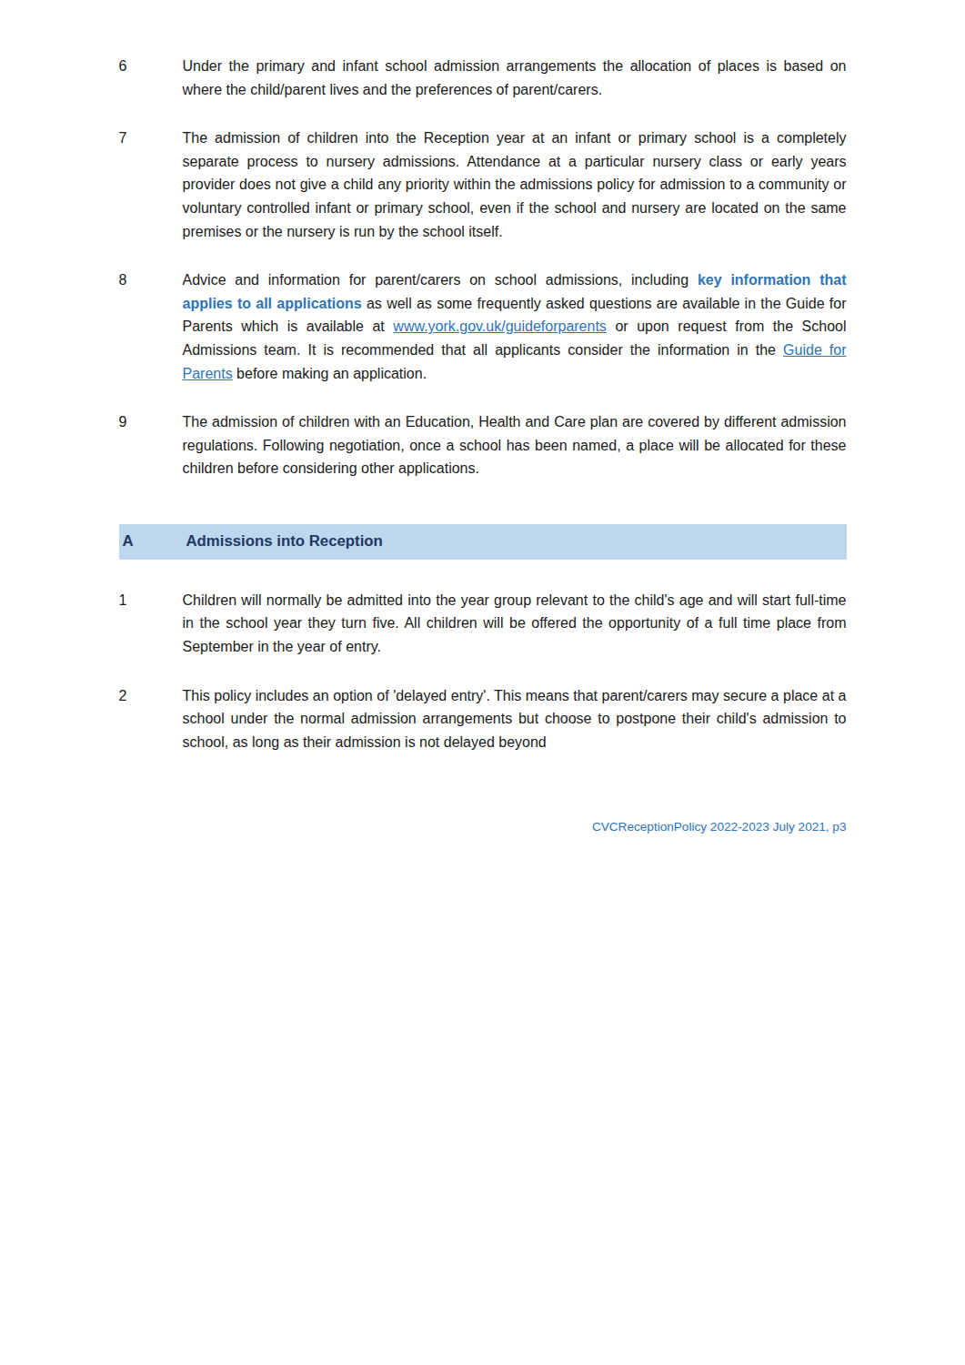6
Under the primary and infant school admission arrangements the allocation of places is based on where the child/parent lives and the preferences of parent/carers.
7
The admission of children into the Reception year at an infant or primary school is a completely separate process to nursery admissions. Attendance at a particular nursery class or early years provider does not give a child any priority within the admissions policy for admission to a community or voluntary controlled infant or primary school, even if the school and nursery are located on the same premises or the nursery is run by the school itself.
8
Advice and information for parent/carers on school admissions, including key information that applies to all applications as well as some frequently asked questions are available in the Guide for Parents which is available at www.york.gov.uk/guideforparents or upon request from the School Admissions team. It is recommended that all applicants consider the information in the Guide for Parents before making an application.
9
The admission of children with an Education, Health and Care plan are covered by different admission regulations. Following negotiation, once a school has been named, a place will be allocated for these children before considering other applications.
A Admissions into Reception
1
Children will normally be admitted into the year group relevant to the child's age and will start full-time in the school year they turn five. All children will be offered the opportunity of a full time place from September in the year of entry.
2
This policy includes an option of 'delayed entry'. This means that parent/carers may secure a place at a school under the normal admission arrangements but choose to postpone their child's admission to school, as long as their admission is not delayed beyond
CVCReceptionPolicy 2022-2023 July 2021, p3